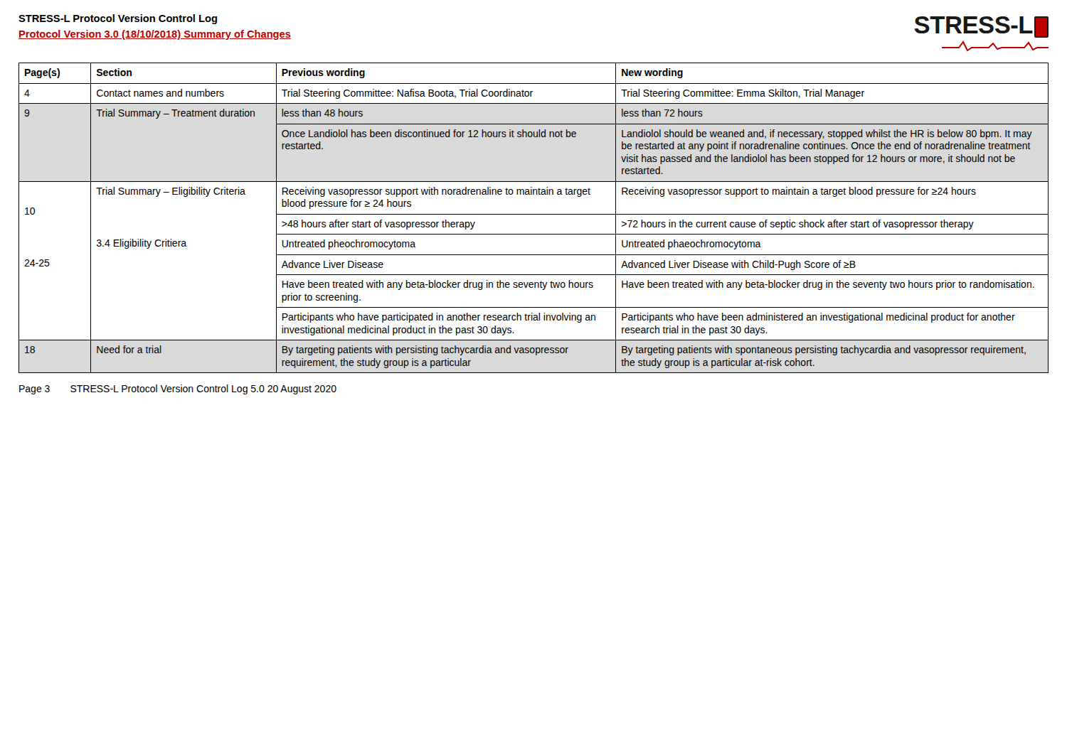STRESS-L
STRESS-L Protocol Version Control Log
Protocol Version 3.0 (18/10/2018) Summary of Changes
| Page(s) | Section | Previous wording | New wording |
| --- | --- | --- | --- |
| 4 | Contact names and numbers | Trial Steering Committee: Nafisa Boota, Trial Coordinator | Trial Steering Committee: Emma Skilton, Trial Manager |
| 9 | Trial Summary – Treatment duration | less than 48 hours | less than 72 hours |
| Once Landiolol has been discontinued for 12 hours it should not be restarted. | Landiolol should be weaned and, if necessary, stopped whilst the HR is below 80 bpm. It may be restarted at any point if noradrenaline continues. Once the end of noradrenaline treatment visit has passed and the landiolol has been stopped for 12 hours or more, it should not be restarted. |
| 10 24-25 | Trial Summary – Eligibility Criteria 3.4 Eligibility Critiera | Receiving vasopressor support with noradrenaline to maintain a target blood pressure for ≥ 24 hours | Receiving vasopressor support to maintain a target blood pressure for ≥24 hours |
| >48 hours after start of vasopressor therapy | >72 hours in the current cause of septic shock after start of vasopressor therapy |
| Untreated pheochromocytoma | Untreated phaeochromocytoma |
| Advance Liver Disease | Advanced Liver Disease with Child-Pugh Score of ≥B |
| Have been treated with any beta-blocker drug in the seventy two hours prior to screening. | Have been treated with any beta-blocker drug in the seventy two hours prior to randomisation. |
| Participants who have participated in another research trial involving an investigational medicinal product in the past 30 days. | Participants who have been administered an investigational medicinal product for another research trial in the past 30 days. |
| 18 | Need for a trial | By targeting patients with persisting tachycardia and vasopressor requirement, the study group is a particular | By targeting patients with spontaneous persisting tachycardia and vasopressor requirement, the study group is a particular at-risk cohort. |
Page 3 STRESS-L Protocol Version Control Log 5.0 20 August 2020